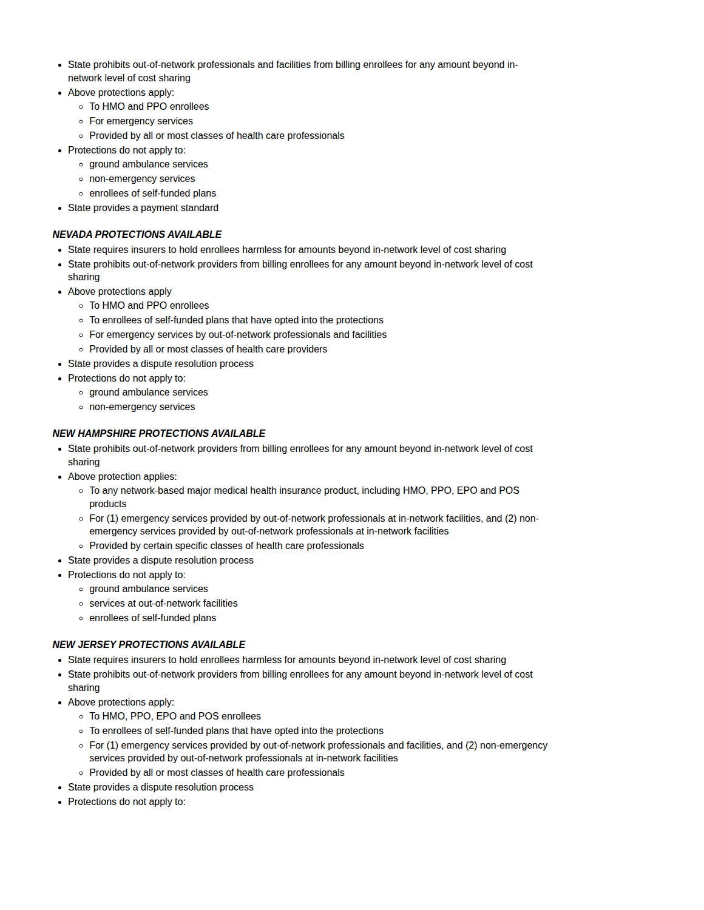State prohibits out-of-network professionals and facilities from billing enrollees for any amount beyond in-network level of cost sharing
Above protections apply:
To HMO and PPO enrollees
For emergency services
Provided by all or most classes of health care professionals
Protections do not apply to:
ground ambulance services
non-emergency services
enrollees of self-funded plans
State provides a payment standard
Nevada Protections Available
State requires insurers to hold enrollees harmless for amounts beyond in-network level of cost sharing
State prohibits out-of-network providers from billing enrollees for any amount beyond in-network level of cost sharing
Above protections apply
To HMO and PPO enrollees
To enrollees of self-funded plans that have opted into the protections
For emergency services by out-of-network professionals and facilities
Provided by all or most classes of health care providers
State provides a dispute resolution process
Protections do not apply to:
ground ambulance services
non-emergency services
New Hampshire Protections Available
State prohibits out-of-network providers from billing enrollees for any amount beyond in-network level of cost sharing
Above protection applies:
To any network-based major medical health insurance product, including HMO, PPO, EPO and POS products
For (1) emergency services provided by out-of-network professionals at in-network facilities, and (2) non-emergency services provided by out-of-network professionals at in-network facilities
Provided by certain specific classes of health care professionals
State provides a dispute resolution process
Protections do not apply to:
ground ambulance services
services at out-of-network facilities
enrollees of self-funded plans
New Jersey Protections Available
State requires insurers to hold enrollees harmless for amounts beyond in-network level of cost sharing
State prohibits out-of-network providers from billing enrollees for any amount beyond in-network level of cost sharing
Above protections apply:
To HMO, PPO, EPO and POS enrollees
To enrollees of self-funded plans that have opted into the protections
For (1) emergency services provided by out-of-network professionals and facilities, and (2) non-emergency services provided by out-of-network professionals at in-network facilities
Provided by all or most classes of health care professionals
State provides a dispute resolution process
Protections do not apply to: